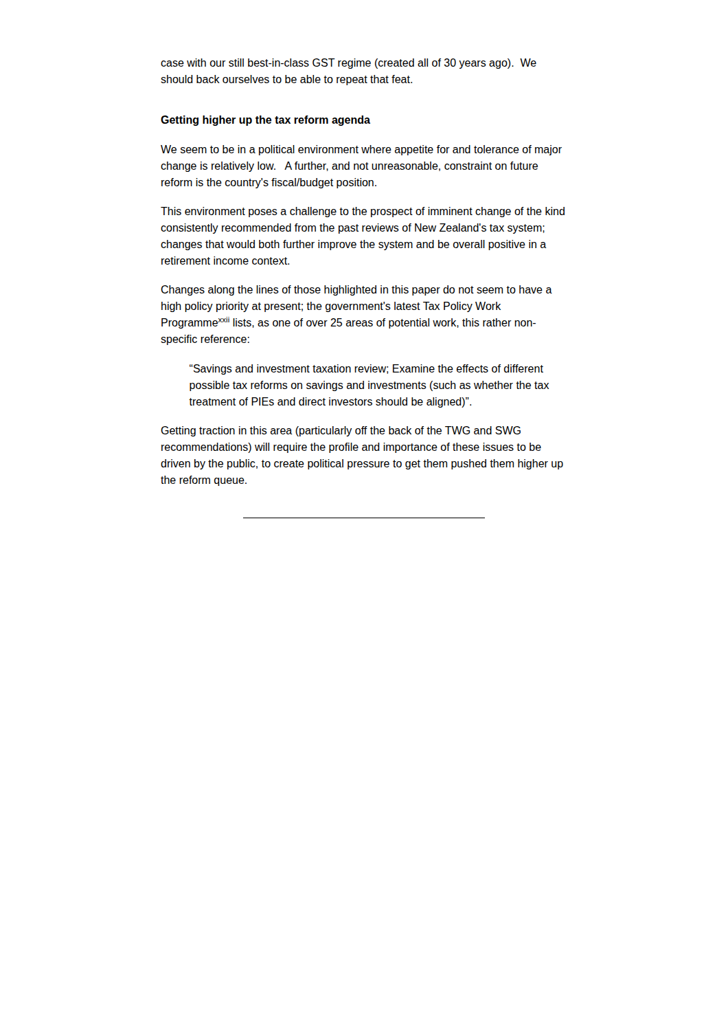case with our still best-in-class GST regime (created all of 30 years ago). We should back ourselves to be able to repeat that feat.
Getting higher up the tax reform agenda
We seem to be in a political environment where appetite for and tolerance of major change is relatively low. A further, and not unreasonable, constraint on future reform is the country's fiscal/budget position.
This environment poses a challenge to the prospect of imminent change of the kind consistently recommended from the past reviews of New Zealand's tax system; changes that would both further improve the system and be overall positive in a retirement income context.
Changes along the lines of those highlighted in this paper do not seem to have a high policy priority at present; the government's latest Tax Policy Work Programmexxii lists, as one of over 25 areas of potential work, this rather non-specific reference:
“Savings and investment taxation review; Examine the effects of different possible tax reforms on savings and investments (such as whether the tax treatment of PIEs and direct investors should be aligned)”.
Getting traction in this area (particularly off the back of the TWG and SWG recommendations) will require the profile and importance of these issues to be driven by the public, to create political pressure to get them pushed them higher up the reform queue.